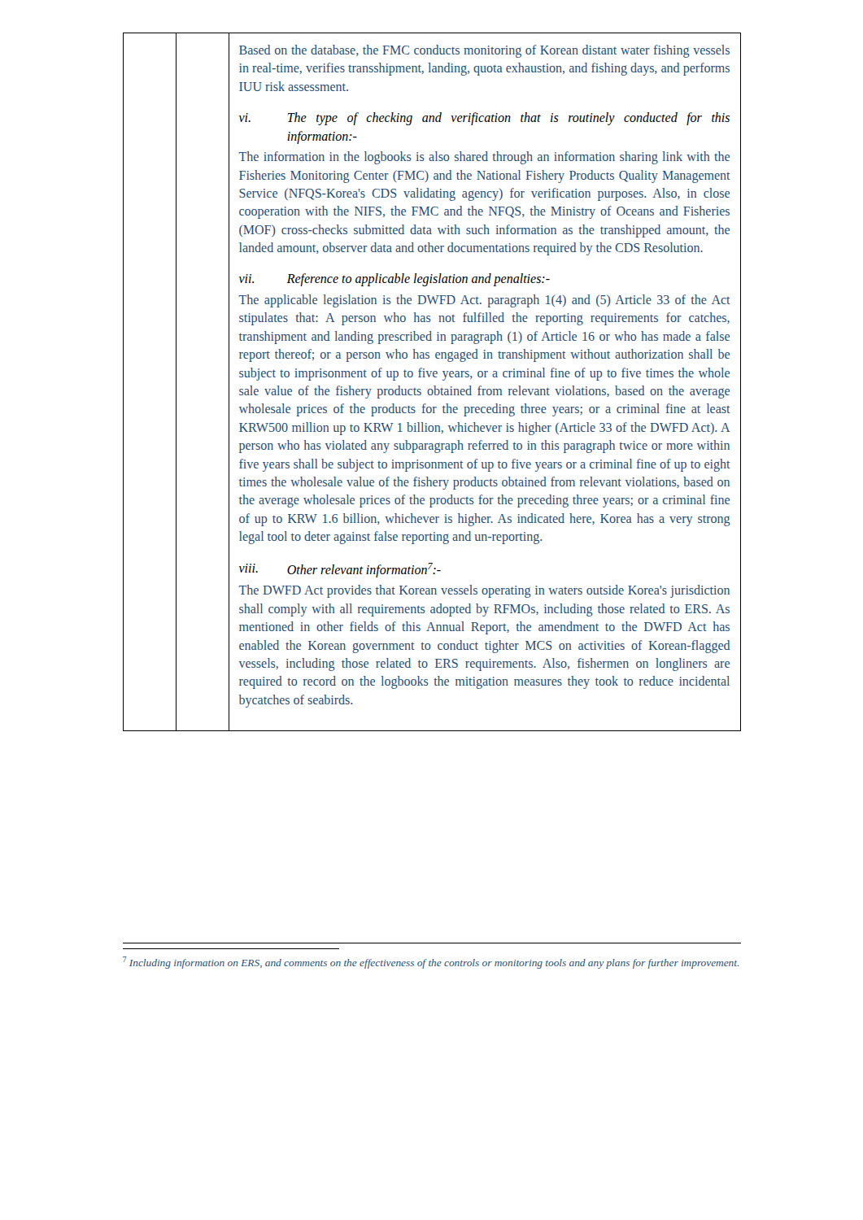| | | Based on the database, the FMC conducts monitoring of Korean distant water fishing vessels in real-time, verifies transshipment, landing, quota exhaustion, and fishing days, and performs IUU risk assessment. vi. The type of checking and verification that is routinely conducted for this information:- The information in the logbooks is also shared through an information sharing link with the Fisheries Monitoring Center (FMC) and the National Fishery Products Quality Management Service (NFQS-Korea's CDS validating agency) for verification purposes. Also, in close cooperation with the NIFS, the FMC and the NFQS, the Ministry of Oceans and Fisheries (MOF) cross-checks submitted data with such information as the transhipped amount, the landed amount, observer data and other documentations required by the CDS Resolution. vii. Reference to applicable legislation and penalties:- The applicable legislation is the DWFD Act. paragraph 1(4) and (5) Article 33 of the Act stipulates that: A person who has not fulfilled the reporting requirements for catches, transhipment and landing prescribed in paragraph (1) of Article 16 or who has made a false report thereof; or a person who has engaged in transhipment without authorization shall be subject to imprisonment of up to five years, or a criminal fine of up to five times the whole sale value of the fishery products obtained from relevant violations, based on the average wholesale prices of the products for the preceding three years; or a criminal fine at least KRW500 million up to KRW 1 billion, whichever is higher (Article 33 of the DWFD Act). A person who has violated any subparagraph referred to in this paragraph twice or more within five years shall be subject to imprisonment of up to five years or a criminal fine of up to eight times the wholesale value of the fishery products obtained from relevant violations, based on the average wholesale prices of the products for the preceding three years; or a criminal fine of up to KRW 1.6 billion, whichever is higher. As indicated here, Korea has a very strong legal tool to deter against false reporting and un-reporting. viii. Other relevant information 7 :- The DWFD Act provides that Korean vessels operating in waters outside Korea's jurisdiction shall comply with all requirements adopted by RFMOs, including those related to ERS. As mentioned in other fields of this Annual Report, the amendment to the DWFD Act has enabled the Korean government to conduct tighter MCS on activities of Korean-flagged vessels, including those related to ERS requirements. Also, fishermen on longliners are required to record on the logbooks the mitigation measures they took to reduce incidental bycatches of seabirds. |
7 Including information on ERS, and comments on the effectiveness of the controls or monitoring tools and any plans for further improvement.